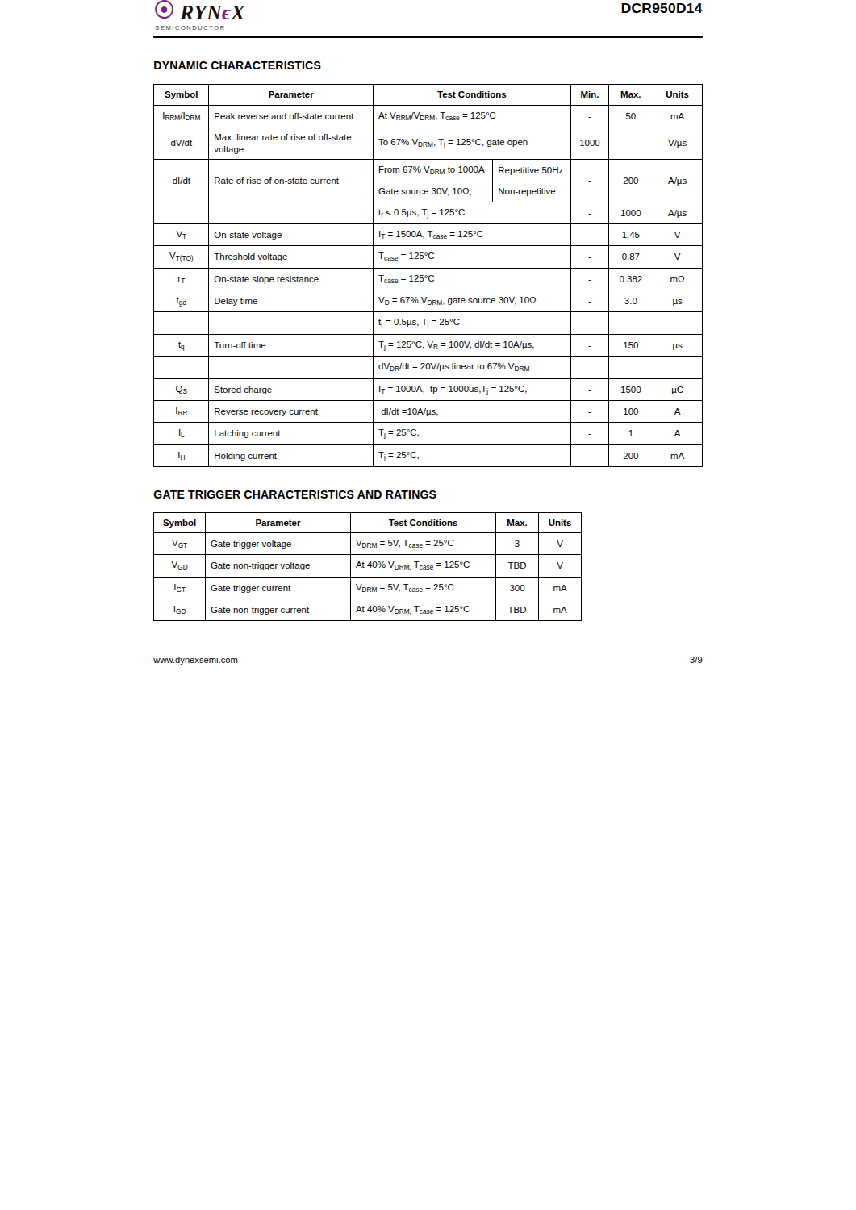⦿ RYNϵ X
SEMICONDUCTOR
DCR950D14
DYNAMIC CHARACTERISTICS
| Symbol | Parameter | Test Conditions | Min. | Max. | Units |
| --- | --- | --- | --- | --- | --- |
| I RRM /I DRM | Peak reverse and off-state current | At V RRM /V DRM , T case = 125°C | - | 50 | mA |
| dV/dt | Max. linear rate of rise of off-state voltage | To 67% V DRM , T j = 125°C, gate open | 1000 | - | V/µs |
| dI/dt | Rate of rise of on-state current | / From 67% V DRM to 1000A / Repetitive 50Hz / / Gate source 30V, 10Ω, / Non-repetitive / | - | 200 | A/µs |
| | | t r < 0.5µs, T j = 125°C | - | 1000 | A/µs |
| V T | On-state voltage | I T = 1500A, T case = 125°C | | 1.45 | V |
| V T(TO) | Threshold voltage | T case = 125°C | - | 0.87 | V |
| r T | On-state slope resistance | T case = 125°C | - | 0.382 | mΩ |
| t gd | Delay time | V D = 67% V DRM , gate source 30V, 10Ω | - | 3.0 | µs |
| | | t r = 0.5µs, T j = 25°C | | | |
| t q | Turn-off time | T j = 125°C, V R = 100V, dI/dt = 10A/µs, | - | 150 | µs |
| | | dV DR /dt = 20V/µs linear to 67% V DRM | | | |
| Q S | Stored charge | I T = 1000A, tp = 1000us,T j = 125°C, | - | 1500 | µC |
| I RR | Reverse recovery current | dI/dt =10A/µs, | - | 100 | A |
| I L | Latching current | T j = 25°C, | - | 1 | A |
| I H | Holding current | T j = 25°C, | - | 200 | mA |
GATE TRIGGER CHARACTERISTICS AND RATINGS
| Symbol | Parameter | Test Conditions | Max. | Units |
| --- | --- | --- | --- | --- |
| V GT | Gate trigger voltage | V DRM = 5V, T case = 25°C | 3 | V |
| V GD | Gate non-trigger voltage | At 40% V DRM, T case = 125°C | TBD | V |
| I GT | Gate trigger current | V DRM = 5V, T case = 25°C | 300 | mA |
| I GD | Gate non-trigger current | At 40% V DRM, T case = 125°C | TBD | mA |
www.dynexsemi.com
3/9